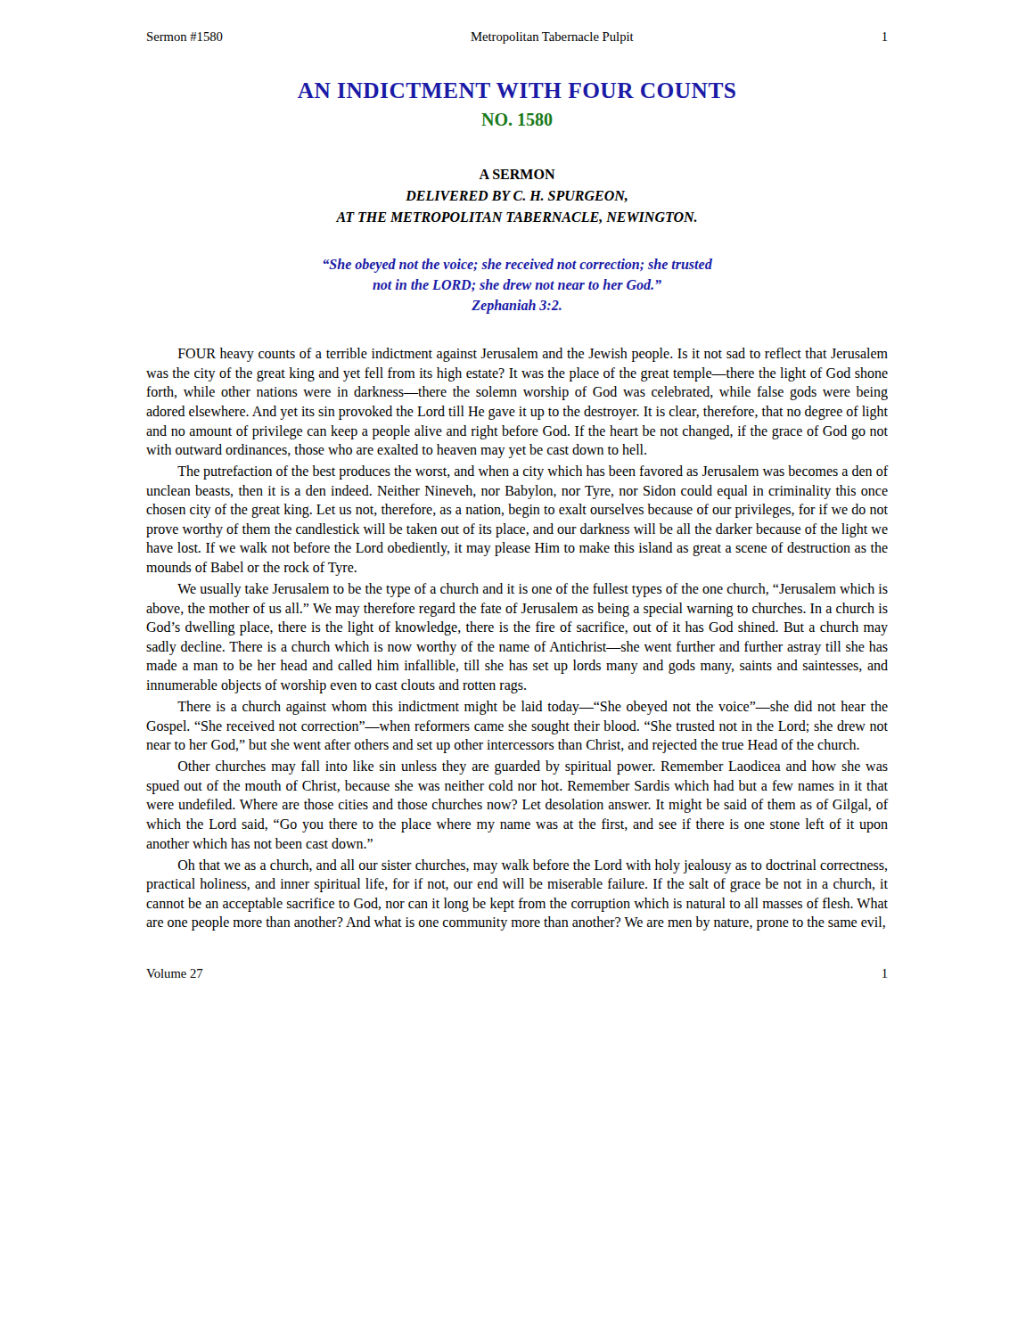Sermon #1580 Metropolitan Tabernacle Pulpit 1
AN INDICTMENT WITH FOUR COUNTS
NO. 1580
A SERMON
DELIVERED BY C. H. SPURGEON,
AT THE METROPOLITAN TABERNACLE, NEWINGTON.
“She obeyed not the voice; she received not correction; she trusted
not in the LORD; she drew not near to her God.”
Zephaniah 3:2.
FOUR heavy counts of a terrible indictment against Jerusalem and the Jewish people. Is it not sad to reflect that Jerusalem was the city of the great king and yet fell from its high estate? It was the place of the great temple—there the light of God shone forth, while other nations were in darkness—there the solemn worship of God was celebrated, while false gods were being adored elsewhere. And yet its sin provoked the Lord till He gave it up to the destroyer. It is clear, therefore, that no degree of light and no amount of privilege can keep a people alive and right before God. If the heart be not changed, if the grace of God go not with outward ordinances, those who are exalted to heaven may yet be cast down to hell.
The putrefaction of the best produces the worst, and when a city which has been favored as Jerusalem was becomes a den of unclean beasts, then it is a den indeed. Neither Nineveh, nor Babylon, nor Tyre, nor Sidon could equal in criminality this once chosen city of the great king. Let us not, therefore, as a nation, begin to exalt ourselves because of our privileges, for if we do not prove worthy of them the candlestick will be taken out of its place, and our darkness will be all the darker because of the light we have lost. If we walk not before the Lord obediently, it may please Him to make this island as great a scene of destruction as the mounds of Babel or the rock of Tyre.
We usually take Jerusalem to be the type of a church and it is one of the fullest types of the one church, “Jerusalem which is above, the mother of us all.” We may therefore regard the fate of Jerusalem as being a special warning to churches. In a church is God’s dwelling place, there is the light of knowledge, there is the fire of sacrifice, out of it has God shined. But a church may sadly decline. There is a church which is now worthy of the name of Antichrist—she went further and further astray till she has made a man to be her head and called him infallible, till she has set up lords many and gods many, saints and saintesses, and innumerable objects of worship even to cast clouts and rotten rags.
There is a church against whom this indictment might be laid today—“She obeyed not the voice”—she did not hear the Gospel. “She received not correction”—when reformers came she sought their blood. “She trusted not in the Lord; she drew not near to her God,” but she went after others and set up other intercessors than Christ, and rejected the true Head of the church.
Other churches may fall into like sin unless they are guarded by spiritual power. Remember Laodicea and how she was spued out of the mouth of Christ, because she was neither cold nor hot. Remember Sardis which had but a few names in it that were undefiled. Where are those cities and those churches now? Let desolation answer. It might be said of them as of Gilgal, of which the Lord said, “Go you there to the place where my name was at the first, and see if there is one stone left of it upon another which has not been cast down.”
Oh that we as a church, and all our sister churches, may walk before the Lord with holy jealousy as to doctrinal correctness, practical holiness, and inner spiritual life, for if not, our end will be miserable failure. If the salt of grace be not in a church, it cannot be an acceptable sacrifice to God, nor can it long be kept from the corruption which is natural to all masses of flesh. What are one people more than another? And what is one community more than another? We are men by nature, prone to the same evil,
Volume 27 1